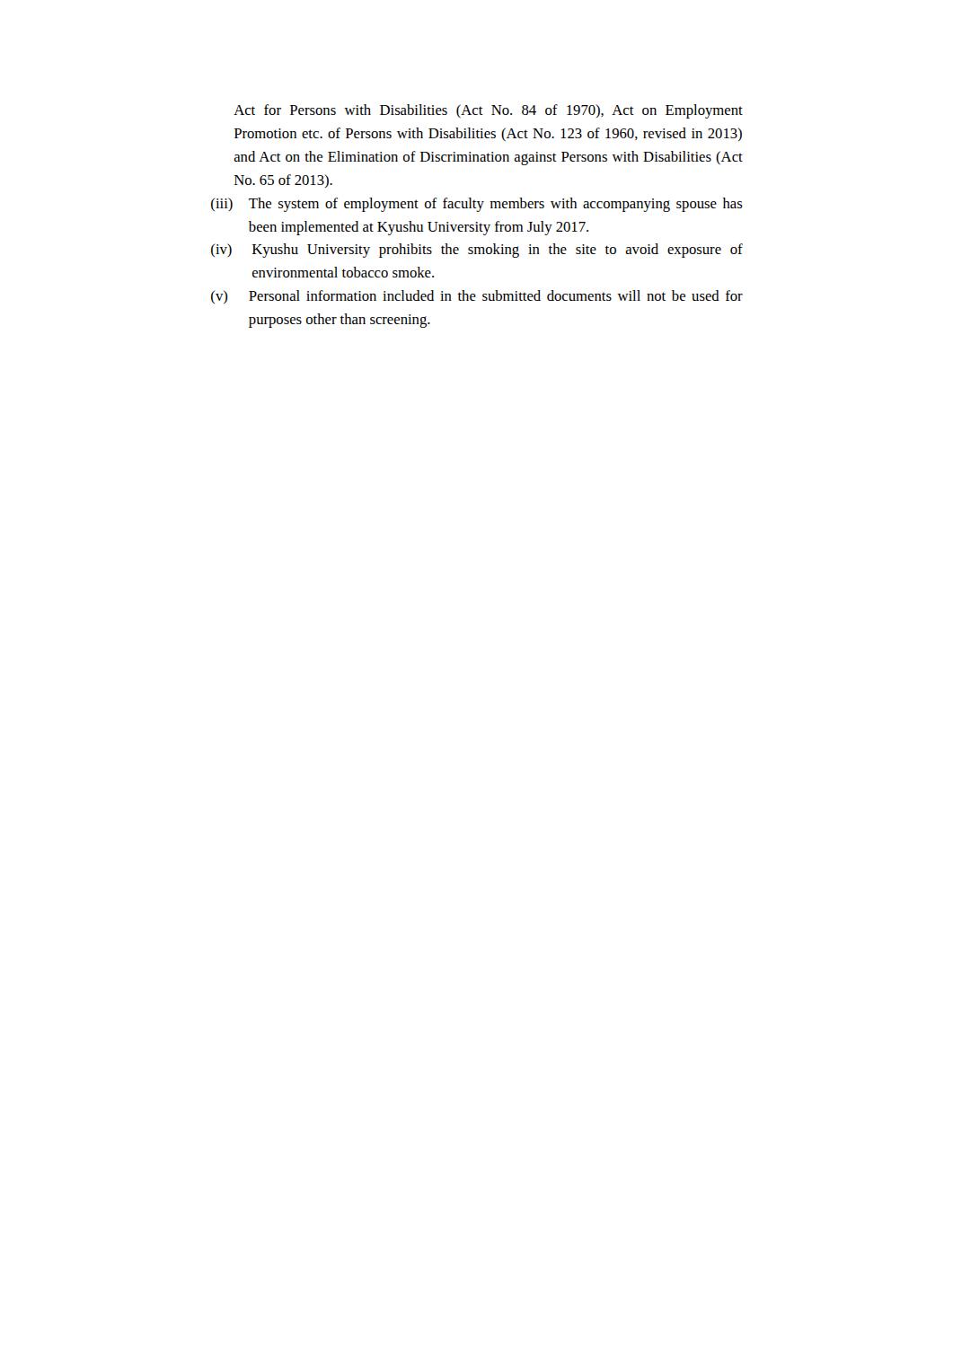Act for Persons with Disabilities (Act No. 84 of 1970), Act on Employment Promotion etc. of Persons with Disabilities (Act No. 123 of 1960, revised in 2013) and Act on the Elimination of Discrimination against Persons with Disabilities (Act No. 65 of 2013).
(iii) The system of employment of faculty members with accompanying spouse has been implemented at Kyushu University from July 2017.
(iv) Kyushu University prohibits the smoking in the site to avoid exposure of environmental tobacco smoke.
(v) Personal information included in the submitted documents will not be used for purposes other than screening.